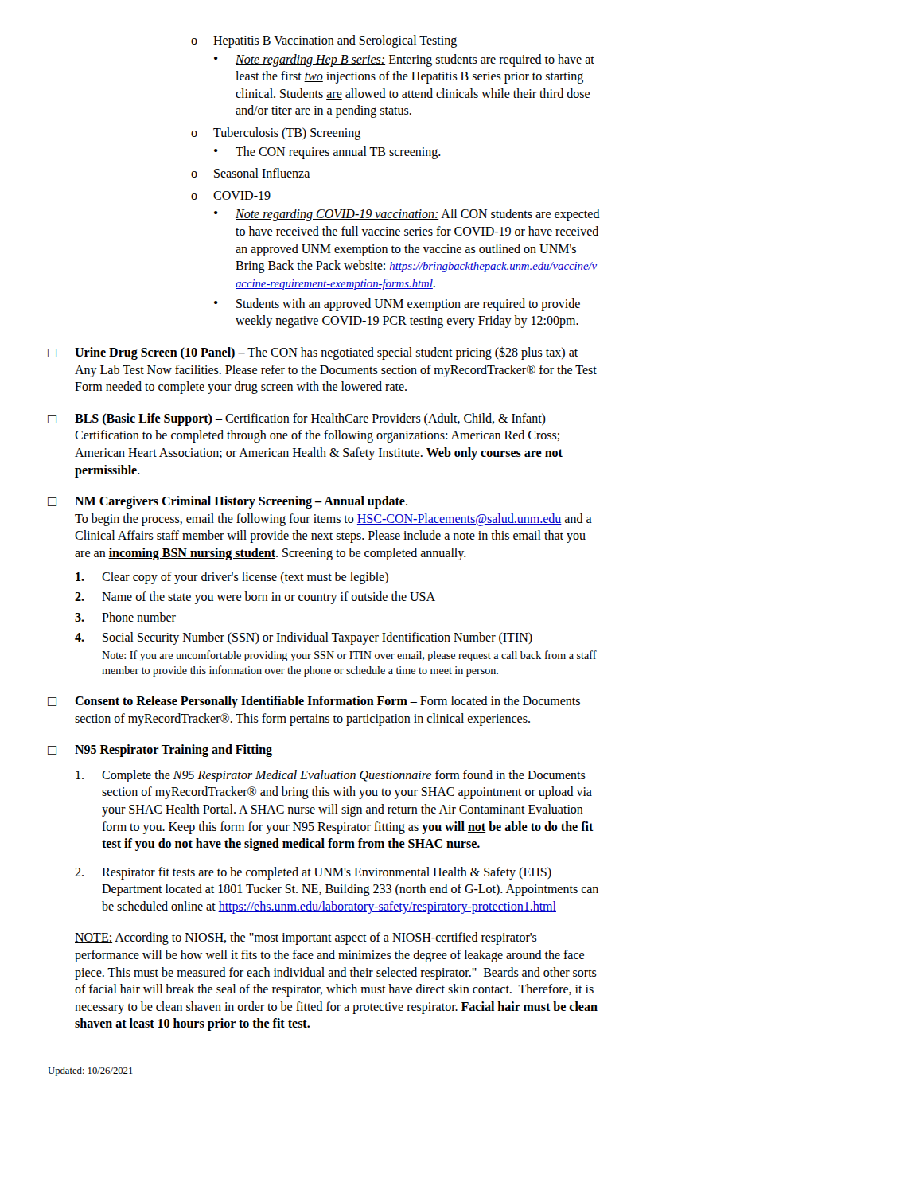Hepatitis B Vaccination and Serological Testing
Note regarding Hep B series: Entering students are required to have at least the first two injections of the Hepatitis B series prior to starting clinical. Students are allowed to attend clinicals while their third dose and/or titer are in a pending status.
Tuberculosis (TB) Screening
The CON requires annual TB screening.
Seasonal Influenza
COVID-19
Note regarding COVID-19 vaccination: All CON students are expected to have received the full vaccine series for COVID-19 or have received an approved UNM exemption to the vaccine as outlined on UNM's Bring Back the Pack website: https://bringbackthepack.unm.edu/vaccine/vaccine-requirement-exemption-forms.html.
Students with an approved UNM exemption are required to provide weekly negative COVID-19 PCR testing every Friday by 12:00pm.
Urine Drug Screen (10 Panel) – The CON has negotiated special student pricing ($28 plus tax) at Any Lab Test Now facilities. Please refer to the Documents section of myRecordTracker® for the Test Form needed to complete your drug screen with the lowered rate.
BLS (Basic Life Support) – Certification for HealthCare Providers (Adult, Child, & Infant)
Certification to be completed through one of the following organizations: American Red Cross; American Heart Association; or American Health & Safety Institute. Web only courses are not permissible.
NM Caregivers Criminal History Screening – Annual update.
To begin the process, email the following four items to HSC-CON-Placements@salud.unm.edu and a Clinical Affairs staff member will provide the next steps. Please include a note in this email that you are an incoming BSN nursing student. Screening to be completed annually.
Clear copy of your driver's license (text must be legible)
Name of the state you were born in or country if outside the USA
Phone number
Social Security Number (SSN) or Individual Taxpayer Identification Number (ITIN) Note: If you are uncomfortable providing your SSN or ITIN over email, please request a call back from a staff member to provide this information over the phone or schedule a time to meet in person.
Consent to Release Personally Identifiable Information Form – Form located in the Documents section of myRecordTracker®. This form pertains to participation in clinical experiences.
N95 Respirator Training and Fitting
Complete the N95 Respirator Medical Evaluation Questionnaire form found in the Documents section of myRecordTracker® and bring this with you to your SHAC appointment or upload via your SHAC Health Portal. A SHAC nurse will sign and return the Air Contaminant Evaluation form to you. Keep this form for your N95 Respirator fitting as you will not be able to do the fit test if you do not have the signed medical form from the SHAC nurse.
Respirator fit tests are to be completed at UNM's Environmental Health & Safety (EHS) Department located at 1801 Tucker St. NE, Building 233 (north end of G-Lot). Appointments can be scheduled online at https://ehs.unm.edu/laboratory-safety/respiratory-protection1.html
NOTE: According to NIOSH, the "most important aspect of a NIOSH-certified respirator's performance will be how well it fits to the face and minimizes the degree of leakage around the face piece. This must be measured for each individual and their selected respirator." Beards and other sorts of facial hair will break the seal of the respirator, which must have direct skin contact. Therefore, it is necessary to be clean shaven in order to be fitted for a protective respirator. Facial hair must be clean shaven at least 10 hours prior to the fit test.
Updated: 10/26/2021